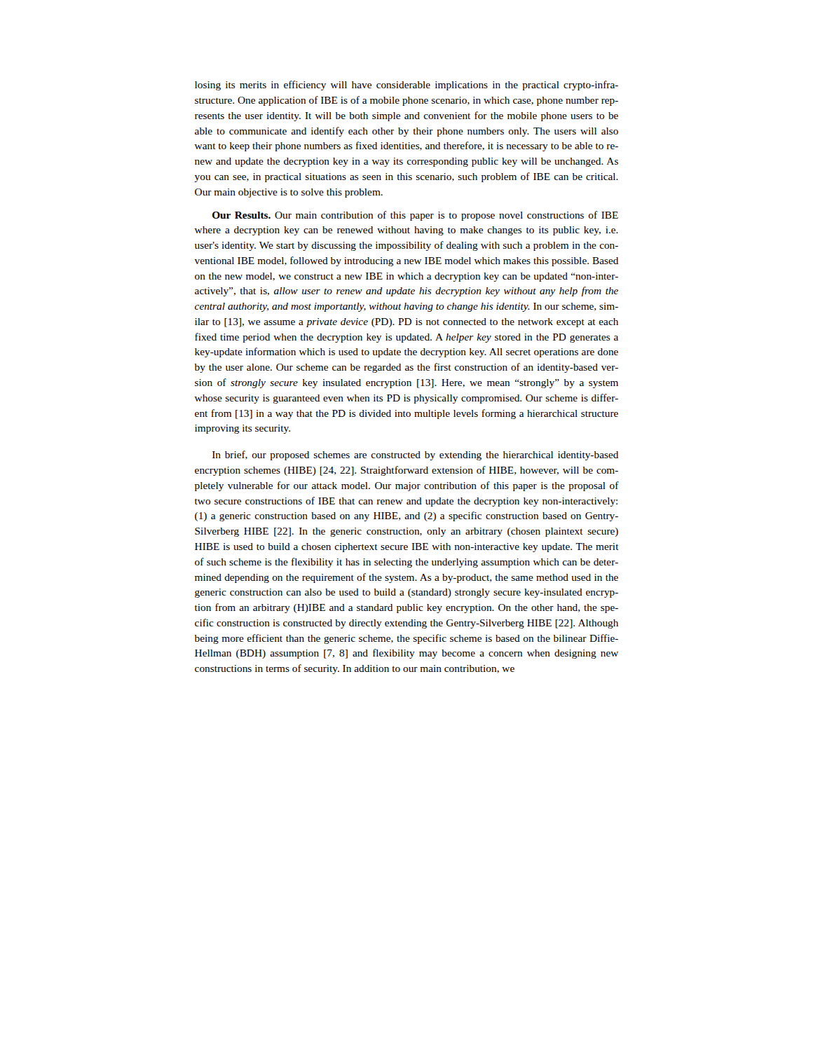losing its merits in efficiency will have considerable implications in the practical crypto-infrastructure. One application of IBE is of a mobile phone scenario, in which case, phone number represents the user identity. It will be both simple and convenient for the mobile phone users to be able to communicate and identify each other by their phone numbers only. The users will also want to keep their phone numbers as fixed identities, and therefore, it is necessary to be able to renew and update the decryption key in a way its corresponding public key will be unchanged. As you can see, in practical situations as seen in this scenario, such problem of IBE can be critical. Our main objective is to solve this problem.
Our Results. Our main contribution of this paper is to propose novel constructions of IBE where a decryption key can be renewed without having to make changes to its public key, i.e. user's identity. We start by discussing the impossibility of dealing with such a problem in the conventional IBE model, followed by introducing a new IBE model which makes this possible. Based on the new model, we construct a new IBE in which a decryption key can be updated “non-interactively”, that is, allow user to renew and update his decryption key without any help from the central authority, and most importantly, without having to change his identity. In our scheme, similar to [13], we assume a private device (PD). PD is not connected to the network except at each fixed time period when the decryption key is updated. A helper key stored in the PD generates a key-update information which is used to update the decryption key. All secret operations are done by the user alone. Our scheme can be regarded as the first construction of an identity-based version of strongly secure key insulated encryption [13]. Here, we mean “strongly” by a system whose security is guaranteed even when its PD is physically compromised. Our scheme is different from [13] in a way that the PD is divided into multiple levels forming a hierarchical structure improving its security.
In brief, our proposed schemes are constructed by extending the hierarchical identity-based encryption schemes (HIBE) [24, 22]. Straightforward extension of HIBE, however, will be completely vulnerable for our attack model. Our major contribution of this paper is the proposal of two secure constructions of IBE that can renew and update the decryption key non-interactively: (1) a generic construction based on any HIBE, and (2) a specific construction based on Gentry-Silverberg HIBE [22]. In the generic construction, only an arbitrary (chosen plaintext secure) HIBE is used to build a chosen ciphertext secure IBE with non-interactive key update. The merit of such scheme is the flexibility it has in selecting the underlying assumption which can be determined depending on the requirement of the system. As a by-product, the same method used in the generic construction can also be used to build a (standard) strongly secure key-insulated encryption from an arbitrary (H)IBE and a standard public key encryption. On the other hand, the specific construction is constructed by directly extending the Gentry-Silverberg HIBE [22]. Although being more efficient than the generic scheme, the specific scheme is based on the bilinear Diffie-Hellman (BDH) assumption [7, 8] and flexibility may become a concern when designing new constructions in terms of security. In addition to our main contribution, we